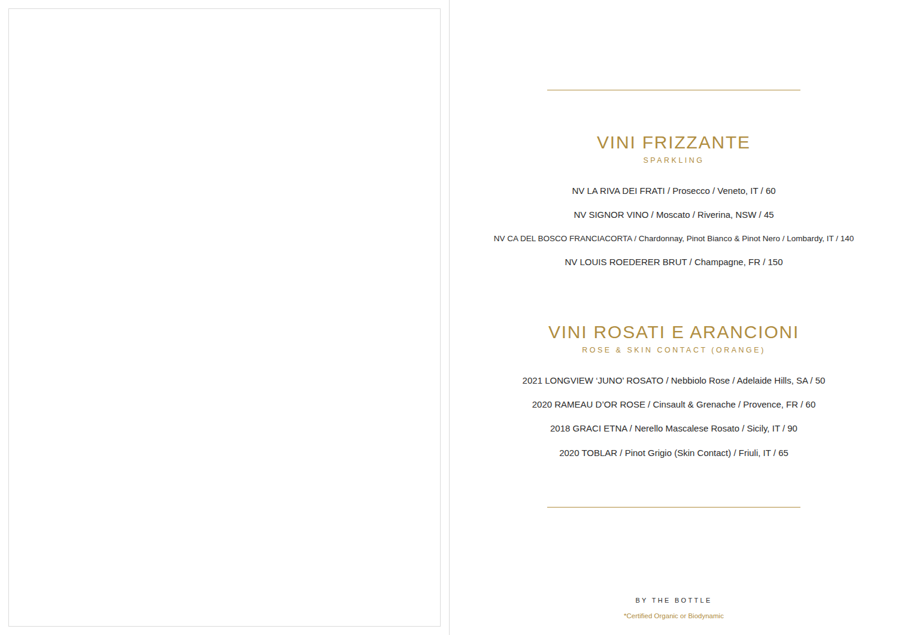Vini Frizzante
Sparkling
NV LA RIVA DEI FRATI / Prosecco / Veneto, IT / 60
NV SIGNOR VINO / Moscato / Riverina, NSW / 45
NV CA DEL BOSCO FRANCIACORTA / Chardonnay, Pinot Bianco & Pinot Nero / Lombardy, IT / 140
NV LOUIS ROEDERER BRUT / Champagne, FR / 150
Vini Rosati e Arancioni
Rose & Skin Contact (Orange)
2021 LONGVIEW ‘JUNO’ ROSATO / Nebbiolo Rose / Adelaide Hills, SA / 50
2020 RAMEAU D’OR ROSE / Cinsault & Grenache / Provence, FR / 60
2018 GRACI ETNA / Nerello Mascalese Rosato / Sicily, IT / 90
2020 TOBLAR / Pinot Grigio (Skin Contact) / Friuli, IT / 65
By the Bottle
*Certified Organic or Biodynamic